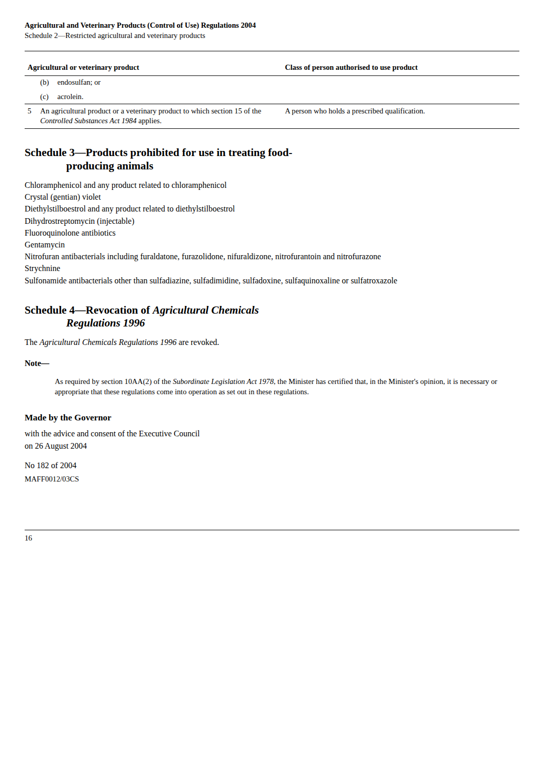Agricultural and Veterinary Products (Control of Use) Regulations 2004
Schedule 2—Restricted agricultural and veterinary products
| Agricultural or veterinary product | Class of person authorised to use product |
| --- | --- |
| | (b) | endosulfan; or | |
| | (c) | acrolein. | |
| 5 | An agricultural product or a veterinary product to which section 15 of the Controlled Substances Act 1984 applies. | A person who holds a prescribed qualification. |
Schedule 3—Products prohibited for use in treating food-producing animals
Chloramphenicol and any product related to chloramphenicol
Crystal (gentian) violet
Diethylstilboestrol and any product related to diethylstilboestrol
Dihydrostreptomycin (injectable)
Fluoroquinolone antibiotics
Gentamycin
Nitrofuran antibacterials including furaldatone, furazolidone, nifuraldizone, nitrofurantoin and nitrofurazone
Strychnine
Sulfonamide antibacterials other than sulfadiazine, sulfadimidine, sulfadoxine, sulfaquinoxaline or sulfatroxazole
Schedule 4—Revocation of Agricultural Chemicals Regulations 1996
The Agricultural Chemicals Regulations 1996 are revoked.
Note—
As required by section 10AA(2) of the Subordinate Legislation Act 1978, the Minister has certified that, in the Minister's opinion, it is necessary or appropriate that these regulations come into operation as set out in these regulations.
Made by the Governor
with the advice and consent of the Executive Council
on 26 August 2004
No 182 of 2004
MAFF0012/03CS
16